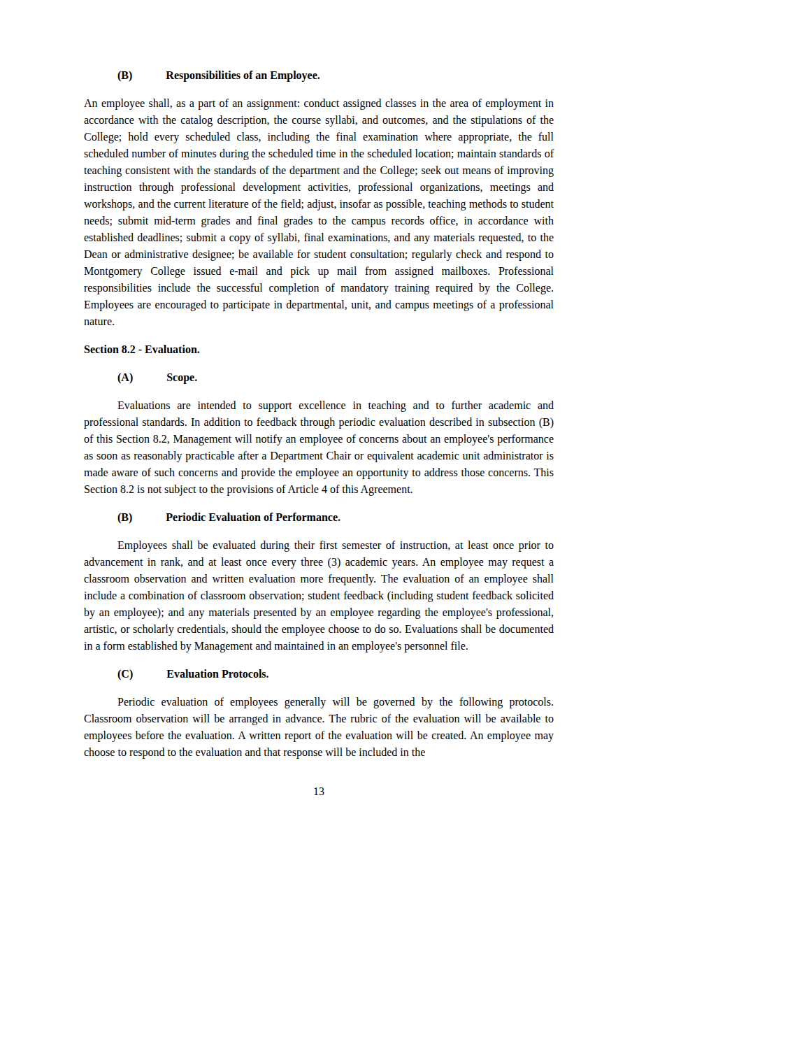(B) Responsibilities of an Employee.
An employee shall, as a part of an assignment: conduct assigned classes in the area of employment in accordance with the catalog description, the course syllabi, and outcomes, and the stipulations of the College; hold every scheduled class, including the final examination where appropriate, the full scheduled number of minutes during the scheduled time in the scheduled location; maintain standards of teaching consistent with the standards of the department and the College; seek out means of improving instruction through professional development activities, professional organizations, meetings and workshops, and the current literature of the field; adjust, insofar as possible, teaching methods to student needs; submit mid-term grades and final grades to the campus records office, in accordance with established deadlines; submit a copy of syllabi, final examinations, and any materials requested, to the Dean or administrative designee; be available for student consultation; regularly check and respond to Montgomery College issued e-mail and pick up mail from assigned mailboxes. Professional responsibilities include the successful completion of mandatory training required by the College. Employees are encouraged to participate in departmental, unit, and campus meetings of a professional nature.
Section 8.2 - Evaluation.
(A) Scope.
Evaluations are intended to support excellence in teaching and to further academic and professional standards. In addition to feedback through periodic evaluation described in subsection (B) of this Section 8.2, Management will notify an employee of concerns about an employee's performance as soon as reasonably practicable after a Department Chair or equivalent academic unit administrator is made aware of such concerns and provide the employee an opportunity to address those concerns. This Section 8.2 is not subject to the provisions of Article 4 of this Agreement.
(B) Periodic Evaluation of Performance.
Employees shall be evaluated during their first semester of instruction, at least once prior to advancement in rank, and at least once every three (3) academic years. An employee may request a classroom observation and written evaluation more frequently. The evaluation of an employee shall include a combination of classroom observation; student feedback (including student feedback solicited by an employee); and any materials presented by an employee regarding the employee's professional, artistic, or scholarly credentials, should the employee choose to do so. Evaluations shall be documented in a form established by Management and maintained in an employee's personnel file.
(C) Evaluation Protocols.
Periodic evaluation of employees generally will be governed by the following protocols. Classroom observation will be arranged in advance. The rubric of the evaluation will be available to employees before the evaluation. A written report of the evaluation will be created. An employee may choose to respond to the evaluation and that response will be included in the
13